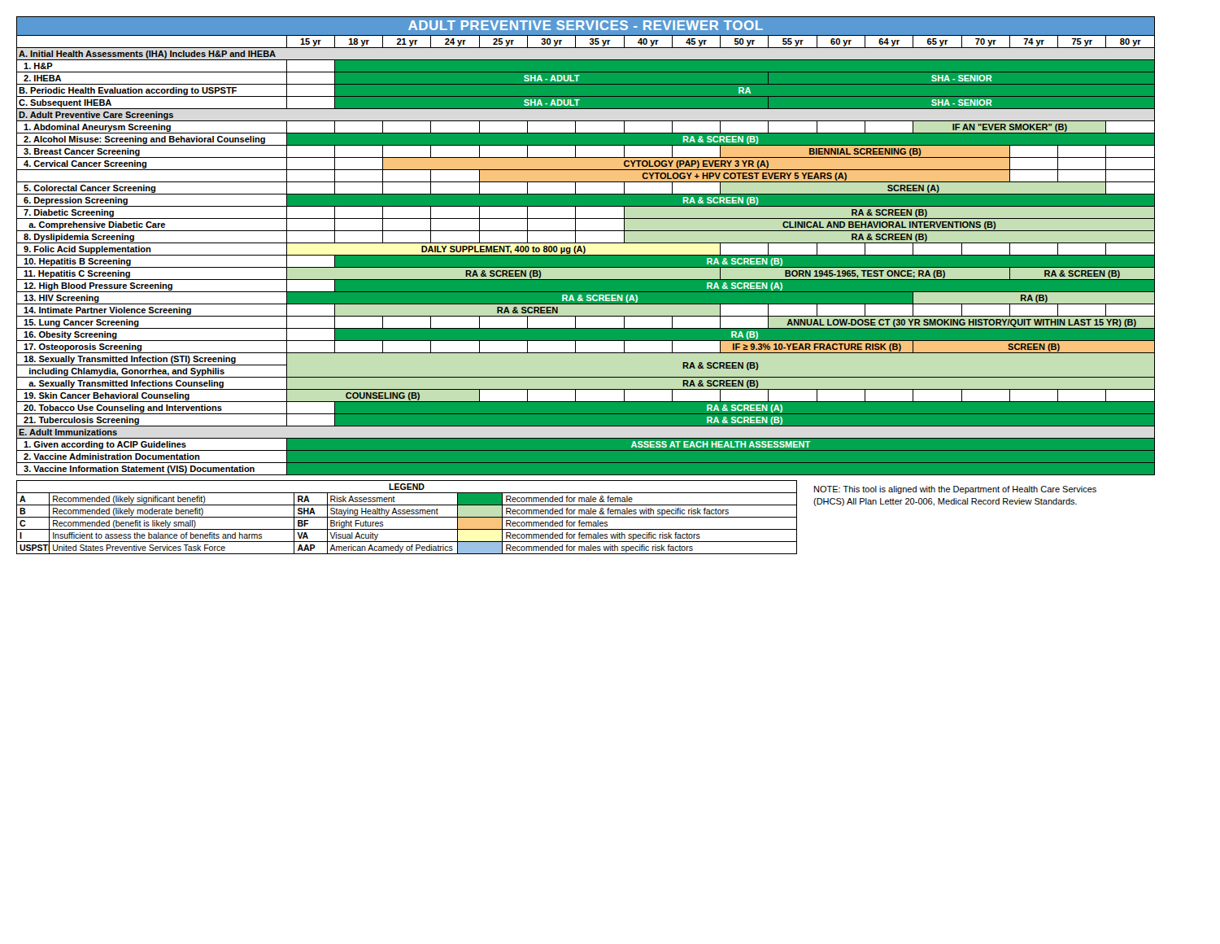| ADULT PREVENTIVE SERVICES - REVIEWER TOOL |
| | 15 yr | 18 yr | 21 yr | 24 yr | 25 yr | 30 yr | 35 yr | 40 yr | 45 yr | 50 yr | 55 yr | 60 yr | 64 yr | 65 yr | 70 yr | 74 yr | 75 yr | 80 yr |
| A. Initial Health Assessments (IHA) Includes H&P and IHEBA |
| 1. H&P | | |
| 2. IHEBA | | SHA - ADULT | SHA - SENIOR |
| B. Periodic Health Evaluation according to USPSTF | | RA |
| C. Subsequent IHEBA | | SHA - ADULT | SHA - SENIOR |
| D. Adult Preventive Care Screenings |
| 1. Abdominal Aneurysm Screening | | | | | | | | | | | | | | IF AN "EVER SMOKER" (B) | |
| 2. Alcohol Misuse: Screening and Behavioral Counseling | RA & SCREEN (B) |
| 3. Breast Cancer Screening | | | | | | | | | | BIENNIAL SCREENING (B) | | | |
| 4. Cervical Cancer Screening | | | CYTOLOGY (PAP) EVERY 3 YR (A) | | | |
| | | | | | CYTOLOGY + HPV COTEST EVERY 5 YEARS (A) | | | |
| 5. Colorectal Cancer Screening | | | | | | | | | | SCREEN (A) | |
| 6. Depression Screening | RA & SCREEN (B) |
| 7. Diabetic Screening | | | | | | | | RA & SCREEN (B) |
| a. Comprehensive Diabetic Care | | | | | | | | CLINICAL AND BEHAVIORAL INTERVENTIONS (B) |
| 8. Dyslipidemia Screening | | | | | | | | RA & SCREEN (B) |
| 9. Folic Acid Supplementation | DAILY SUPPLEMENT, 400 to 800 µg (A) | | | | | | | | | |
| 10. Hepatitis B Screening | | RA & SCREEN (B) |
| 11. Hepatitis C Screening | RA & SCREEN (B) | BORN 1945-1965, TEST ONCE; RA (B) | RA & SCREEN (B) |
| 12. High Blood Pressure Screening | | RA & SCREEN (A) |
| 13. HIV Screening | RA & SCREEN (A) | RA (B) |
| 14. Intimate Partner Violence Screening | | RA & SCREEN | | | | | | | | | |
| 15. Lung Cancer Screening | | | | | | | | | | | ANNUAL LOW-DOSE CT (30 YR SMOKING HISTORY/QUIT WITHIN LAST 15 YR) (B) |
| 16. Obesity Screening | | RA (B) |
| 17. Osteoporosis Screening | | | | | | | | | | IF ≥ 9.3% 10-YEAR FRACTURE RISK (B) | SCREEN (B) |
| 18. Sexually Transmitted Infection (STI) Screening | RA & SCREEN (B) |
| including Chlamydia, Gonorrhea, and Syphilis |
| a. Sexually Transmitted Infections Counseling | RA & SCREEN (B) |
| 19. Skin Cancer Behavioral Counseling | COUNSELING (B) | | | | | | | | | | | | | | |
| 20. Tobacco Use Counseling and Interventions | | RA & SCREEN (A) |
| 21. Tuberculosis Screening | | RA & SCREEN (B) |
| E. Adult Immunizations |
| 1. Given according to ACIP Guidelines | ASSESS AT EACH HEALTH ASSESSMENT |
| 2. Vaccine Administration Documentation | |
| 3. Vaccine Information Statement (VIS) Documentation | |
| LEGEND |
| A | Recommended (likely significant benefit) | RA | Risk Assessment | | Recommended for male & female |
| B | Recommended (likely moderate benefit) | SHA | Staying Healthy Assessment | | Recommended for male & females with specific risk factors |
| C | Recommended (benefit is likely small) | BF | Bright Futures | | Recommended for females |
| I | Insufficient to assess the balance of benefits and harms | VA | Visual Acuity | | Recommended for females with specific risk factors |
| USPSTF | United States Preventive Services Task Force | AAP | American Acamedy of Pediatrics | | Recommended for males with specific risk factors |
NOTE: This tool is aligned with the Department of Health Care Services (DHCS) All Plan Letter 20-006, Medical Record Review Standards.